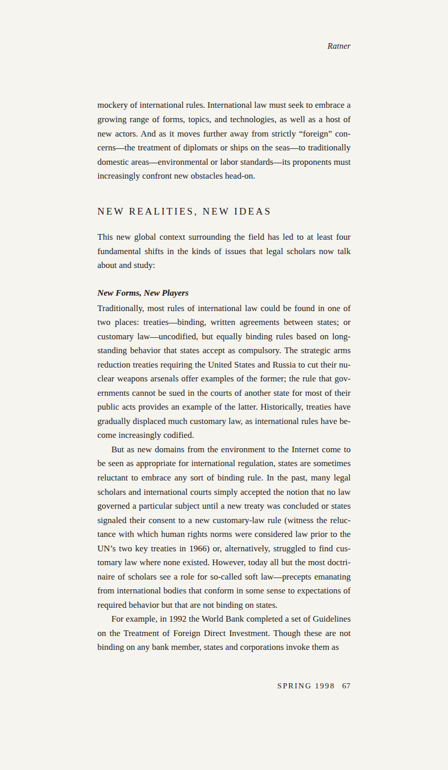Ratner
mockery of international rules. International law must seek to embrace a growing range of forms, topics, and technologies, as well as a host of new actors. And as it moves further away from strictly “foreign” concerns—the treatment of diplomats or ships on the seas—to traditionally domestic areas—environmental or labor standards—its proponents must increasingly confront new obstacles head-on.
New Realities, New Ideas
This new global context surrounding the field has led to at least four fundamental shifts in the kinds of issues that legal scholars now talk about and study:
New Forms, New Players
Traditionally, most rules of international law could be found in one of two places: treaties—binding, written agreements between states; or customary law—uncodified, but equally binding rules based on long-standing behavior that states accept as compulsory. The strategic arms reduction treaties requiring the United States and Russia to cut their nuclear weapons arsenals offer examples of the former; the rule that governments cannot be sued in the courts of another state for most of their public acts provides an example of the latter. Historically, treaties have gradually displaced much customary law, as international rules have become increasingly codified.
But as new domains from the environment to the Internet come to be seen as appropriate for international regulation, states are sometimes reluctant to embrace any sort of binding rule. In the past, many legal scholars and international courts simply accepted the notion that no law governed a particular subject until a new treaty was concluded or states signaled their consent to a new customary-law rule (witness the reluctance with which human rights norms were considered law prior to the UN’s two key treaties in 1966) or, alternatively, struggled to find customary law where none existed. However, today all but the most doctrinaire of scholars see a role for so-called soft law—precepts emanating from international bodies that conform in some sense to expectations of required behavior but that are not binding on states.
For example, in 1992 the World Bank completed a set of Guidelines on the Treatment of Foreign Direct Investment. Though these are not binding on any bank member, states and corporations invoke them as
Spring 199867